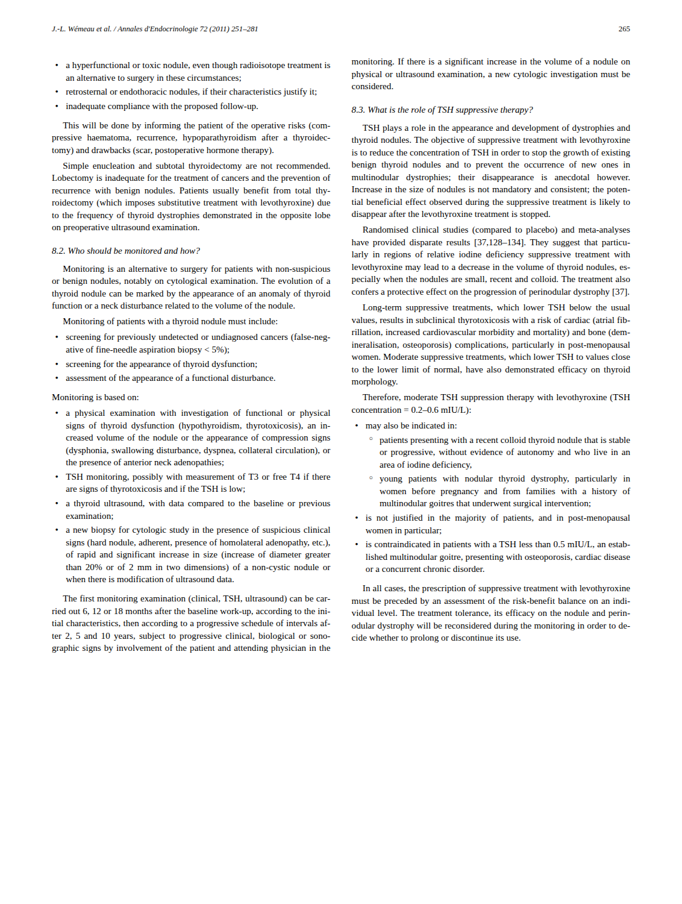J.-L. Wémeau et al. / Annales d'Endocrinologie 72 (2011) 251–281 265
a hyperfunctional or toxic nodule, even though radioisotope treatment is an alternative to surgery in these circumstances;
retrosternal or endothoracic nodules, if their characteristics justify it;
inadequate compliance with the proposed follow-up.
This will be done by informing the patient of the operative risks (compressive haematoma, recurrence, hypoparathyroidism after a thyroidectomy) and drawbacks (scar, postoperative hormone therapy).
Simple enucleation and subtotal thyroidectomy are not recommended. Lobectomy is inadequate for the treatment of cancers and the prevention of recurrence with benign nodules. Patients usually benefit from total thyroidectomy (which imposes substitutive treatment with levothyroxine) due to the frequency of thyroid dystrophies demonstrated in the opposite lobe on preoperative ultrasound examination.
8.2. Who should be monitored and how?
Monitoring is an alternative to surgery for patients with non-suspicious or benign nodules, notably on cytological examination. The evolution of a thyroid nodule can be marked by the appearance of an anomaly of thyroid function or a neck disturbance related to the volume of the nodule.
Monitoring of patients with a thyroid nodule must include:
screening for previously undetected or undiagnosed cancers (false-negative of fine-needle aspiration biopsy < 5%);
screening for the appearance of thyroid dysfunction;
assessment of the appearance of a functional disturbance.
Monitoring is based on:
a physical examination with investigation of functional or physical signs of thyroid dysfunction (hypothyroidism, thyrotoxicosis), an increased volume of the nodule or the appearance of compression signs (dysphonia, swallowing disturbance, dyspnea, collateral circulation), or the presence of anterior neck adenopathies;
TSH monitoring, possibly with measurement of T3 or free T4 if there are signs of thyrotoxicosis and if the TSH is low;
a thyroid ultrasound, with data compared to the baseline or previous examination;
a new biopsy for cytologic study in the presence of suspicious clinical signs (hard nodule, adherent, presence of homolateral adenopathy, etc.), of rapid and significant increase in size (increase of diameter greater than 20% or of 2 mm in two dimensions) of a non-cystic nodule or when there is modification of ultrasound data.
The first monitoring examination (clinical, TSH, ultrasound) can be carried out 6, 12 or 18 months after the baseline work-up, according to the initial characteristics, then according to a progressive schedule of intervals after 2, 5 and 10 years, subject to progressive clinical, biological or sonographic signs by involvement of the patient and attending physician in the monitoring. If there is a significant increase in the volume of a nodule on physical or ultrasound examination, a new cytologic investigation must be considered.
8.3. What is the role of TSH suppressive therapy?
TSH plays a role in the appearance and development of dystrophies and thyroid nodules. The objective of suppressive treatment with levothyroxine is to reduce the concentration of TSH in order to stop the growth of existing benign thyroid nodules and to prevent the occurrence of new ones in multinodular dystrophies; their disappearance is anecdotal however. Increase in the size of nodules is not mandatory and consistent; the potential beneficial effect observed during the suppressive treatment is likely to disappear after the levothyroxine treatment is stopped.
Randomised clinical studies (compared to placebo) and meta-analyses have provided disparate results [37,128–134]. They suggest that particularly in regions of relative iodine deficiency suppressive treatment with levothyroxine may lead to a decrease in the volume of thyroid nodules, especially when the nodules are small, recent and colloid. The treatment also confers a protective effect on the progression of perinodular dystrophy [37].
Long-term suppressive treatments, which lower TSH below the usual values, results in subclinical thyrotoxicosis with a risk of cardiac (atrial fibrillation, increased cardiovascular morbidity and mortality) and bone (demineralisation, osteoporosis) complications, particularly in post-menopausal women. Moderate suppressive treatments, which lower TSH to values close to the lower limit of normal, have also demonstrated efficacy on thyroid morphology.
Therefore, moderate TSH suppression therapy with levothyroxine (TSH concentration = 0.2–0.6 mIU/L):
may also be indicated in:
patients presenting with a recent colloid thyroid nodule that is stable or progressive, without evidence of autonomy and who live in an area of iodine deficiency,
young patients with nodular thyroid dystrophy, particularly in women before pregnancy and from families with a history of multinodular goitres that underwent surgical intervention;
is not justified in the majority of patients, and in post-menopausal women in particular;
is contraindicated in patients with a TSH less than 0.5 mIU/L, an established multinodular goitre, presenting with osteoporosis, cardiac disease or a concurrent chronic disorder.
In all cases, the prescription of suppressive treatment with levothyroxine must be preceded by an assessment of the risk-benefit balance on an individual level. The treatment tolerance, its efficacy on the nodule and perinodular dystrophy will be reconsidered during the monitoring in order to decide whether to prolong or discontinue its use.